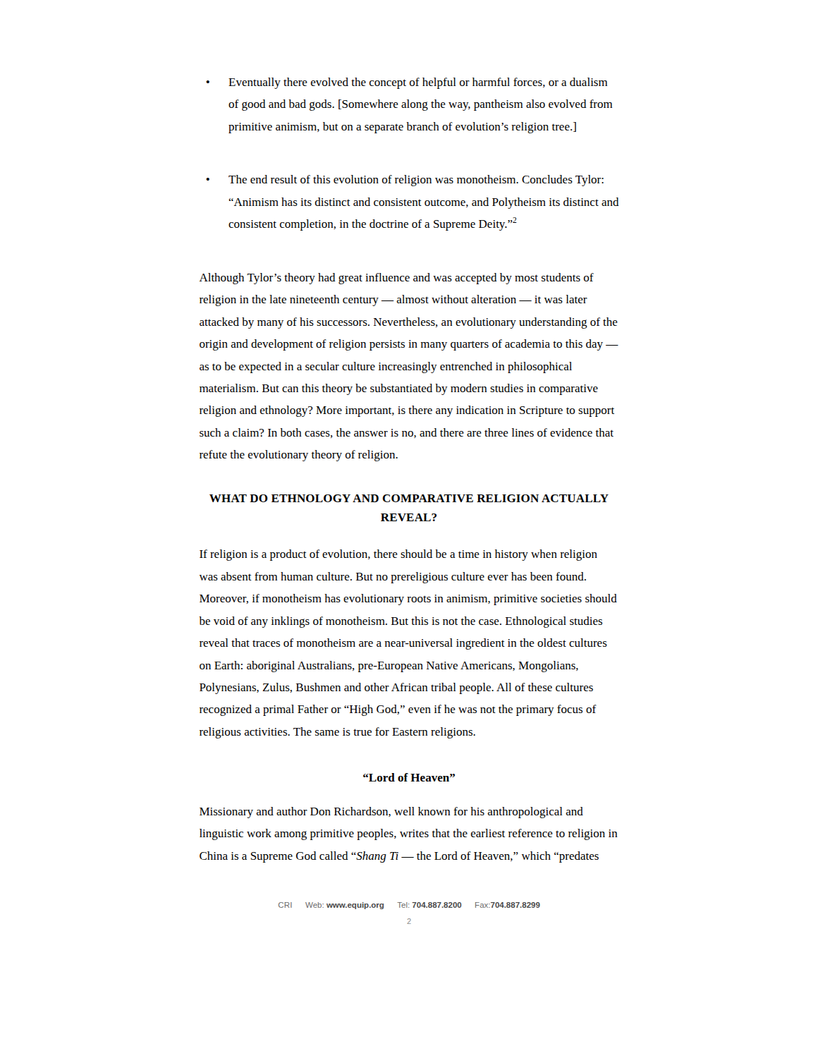Eventually there evolved the concept of helpful or harmful forces, or a dualism of good and bad gods. [Somewhere along the way, pantheism also evolved from primitive animism, but on a separate branch of evolution’s religion tree.]
The end result of this evolution of religion was monotheism. Concludes Tylor: “Animism has its distinct and consistent outcome, and Polytheism its distinct and consistent completion, in the doctrine of a Supreme Deity.”2
Although Tylor’s theory had great influence and was accepted by most students of religion in the late nineteenth century — almost without alteration — it was later attacked by many of his successors. Nevertheless, an evolutionary understanding of the origin and development of religion persists in many quarters of academia to this day — as to be expected in a secular culture increasingly entrenched in philosophical materialism. But can this theory be substantiated by modern studies in comparative religion and ethnology? More important, is there any indication in Scripture to support such a claim? In both cases, the answer is no, and there are three lines of evidence that refute the evolutionary theory of religion.
WHAT DO ETHNOLOGY AND COMPARATIVE RELIGION ACTUALLY REVEAL?
If religion is a product of evolution, there should be a time in history when religion was absent from human culture. But no prereligious culture ever has been found. Moreover, if monotheism has evolutionary roots in animism, primitive societies should be void of any inklings of monotheism. But this is not the case. Ethnological studies reveal that traces of monotheism are a near-universal ingredient in the oldest cultures on Earth: aboriginal Australians, pre-European Native Americans, Mongolians, Polynesians, Zulus, Bushmen and other African tribal people. All of these cultures recognized a primal Father or “High God,” even if he was not the primary focus of religious activities. The same is true for Eastern religions.
“Lord of Heaven”
Missionary and author Don Richardson, well known for his anthropological and linguistic work among primitive peoples, writes that the earliest reference to religion in China is a Supreme God called “Shang Ti — the Lord of Heaven,” which “predates
CRI Web: www.equip.org Tel: 704.887.8200 Fax:704.887.8299
2